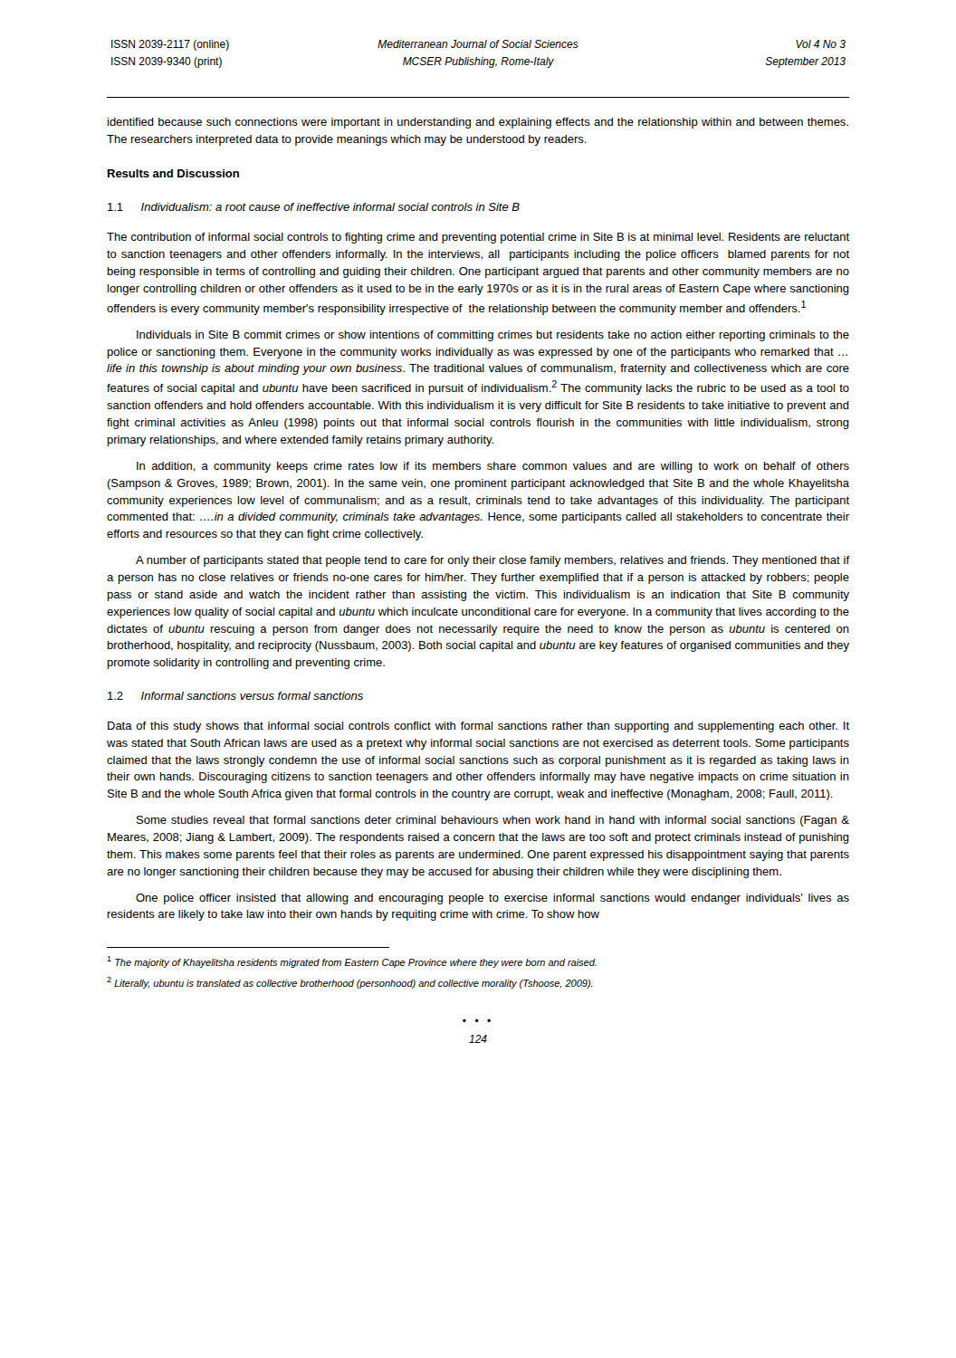| ISSN 2039-2117 (online) | Mediterranean Journal of Social Sciences | Vol 4 No 3 |
| ISSN 2039-9340 (print) | MCSER Publishing, Rome-Italy | September 2013 |
identified because such connections were important in understanding and explaining effects and the relationship within and between themes. The researchers interpreted data to provide meanings which may be understood by readers.
Results and Discussion
1.1 Individualism: a root cause of ineffective informal social controls in Site B
The contribution of informal social controls to fighting crime and preventing potential crime in Site B is at minimal level. Residents are reluctant to sanction teenagers and other offenders informally. In the interviews, all participants including the police officers blamed parents for not being responsible in terms of controlling and guiding their children. One participant argued that parents and other community members are no longer controlling children or other offenders as it used to be in the early 1970s or as it is in the rural areas of Eastern Cape where sanctioning offenders is every community member's responsibility irrespective of the relationship between the community member and offenders.1
Individuals in Site B commit crimes or show intentions of committing crimes but residents take no action either reporting criminals to the police or sanctioning them. Everyone in the community works individually as was expressed by one of the participants who remarked that …life in this township is about minding your own business. The traditional values of communalism, fraternity and collectiveness which are core features of social capital and ubuntu have been sacrificed in pursuit of individualism.2 The community lacks the rubric to be used as a tool to sanction offenders and hold offenders accountable. With this individualism it is very difficult for Site B residents to take initiative to prevent and fight criminal activities as Anleu (1998) points out that informal social controls flourish in the communities with little individualism, strong primary relationships, and where extended family retains primary authority.
In addition, a community keeps crime rates low if its members share common values and are willing to work on behalf of others (Sampson & Groves, 1989; Brown, 2001). In the same vein, one prominent participant acknowledged that Site B and the whole Khayelitsha community experiences low level of communalism; and as a result, criminals tend to take advantages of this individuality. The participant commented that: ….in a divided community, criminals take advantages. Hence, some participants called all stakeholders to concentrate their efforts and resources so that they can fight crime collectively.
A number of participants stated that people tend to care for only their close family members, relatives and friends. They mentioned that if a person has no close relatives or friends no-one cares for him/her. They further exemplified that if a person is attacked by robbers; people pass or stand aside and watch the incident rather than assisting the victim. This individualism is an indication that Site B community experiences low quality of social capital and ubuntu which inculcate unconditional care for everyone. In a community that lives according to the dictates of ubuntu rescuing a person from danger does not necessarily require the need to know the person as ubuntu is centered on brotherhood, hospitality, and reciprocity (Nussbaum, 2003). Both social capital and ubuntu are key features of organised communities and they promote solidarity in controlling and preventing crime.
1.2 Informal sanctions versus formal sanctions
Data of this study shows that informal social controls conflict with formal sanctions rather than supporting and supplementing each other. It was stated that South African laws are used as a pretext why informal social sanctions are not exercised as deterrent tools. Some participants claimed that the laws strongly condemn the use of informal social sanctions such as corporal punishment as it is regarded as taking laws in their own hands. Discouraging citizens to sanction teenagers and other offenders informally may have negative impacts on crime situation in Site B and the whole South Africa given that formal controls in the country are corrupt, weak and ineffective (Monagham, 2008; Faull, 2011).
Some studies reveal that formal sanctions deter criminal behaviours when work hand in hand with informal social sanctions (Fagan & Meares, 2008; Jiang & Lambert, 2009). The respondents raised a concern that the laws are too soft and protect criminals instead of punishing them. This makes some parents feel that their roles as parents are undermined. One parent expressed his disappointment saying that parents are no longer sanctioning their children because they may be accused for abusing their children while they were disciplining them.
One police officer insisted that allowing and encouraging people to exercise informal sanctions would endanger individuals' lives as residents are likely to take law into their own hands by requiting crime with crime. To show how
1 The majority of Khayelitsha residents migrated from Eastern Cape Province where they were born and raised.
2 Literally, ubuntu is translated as collective brotherhood (personhood) and collective morality (Tshoose, 2009).
• • •
124